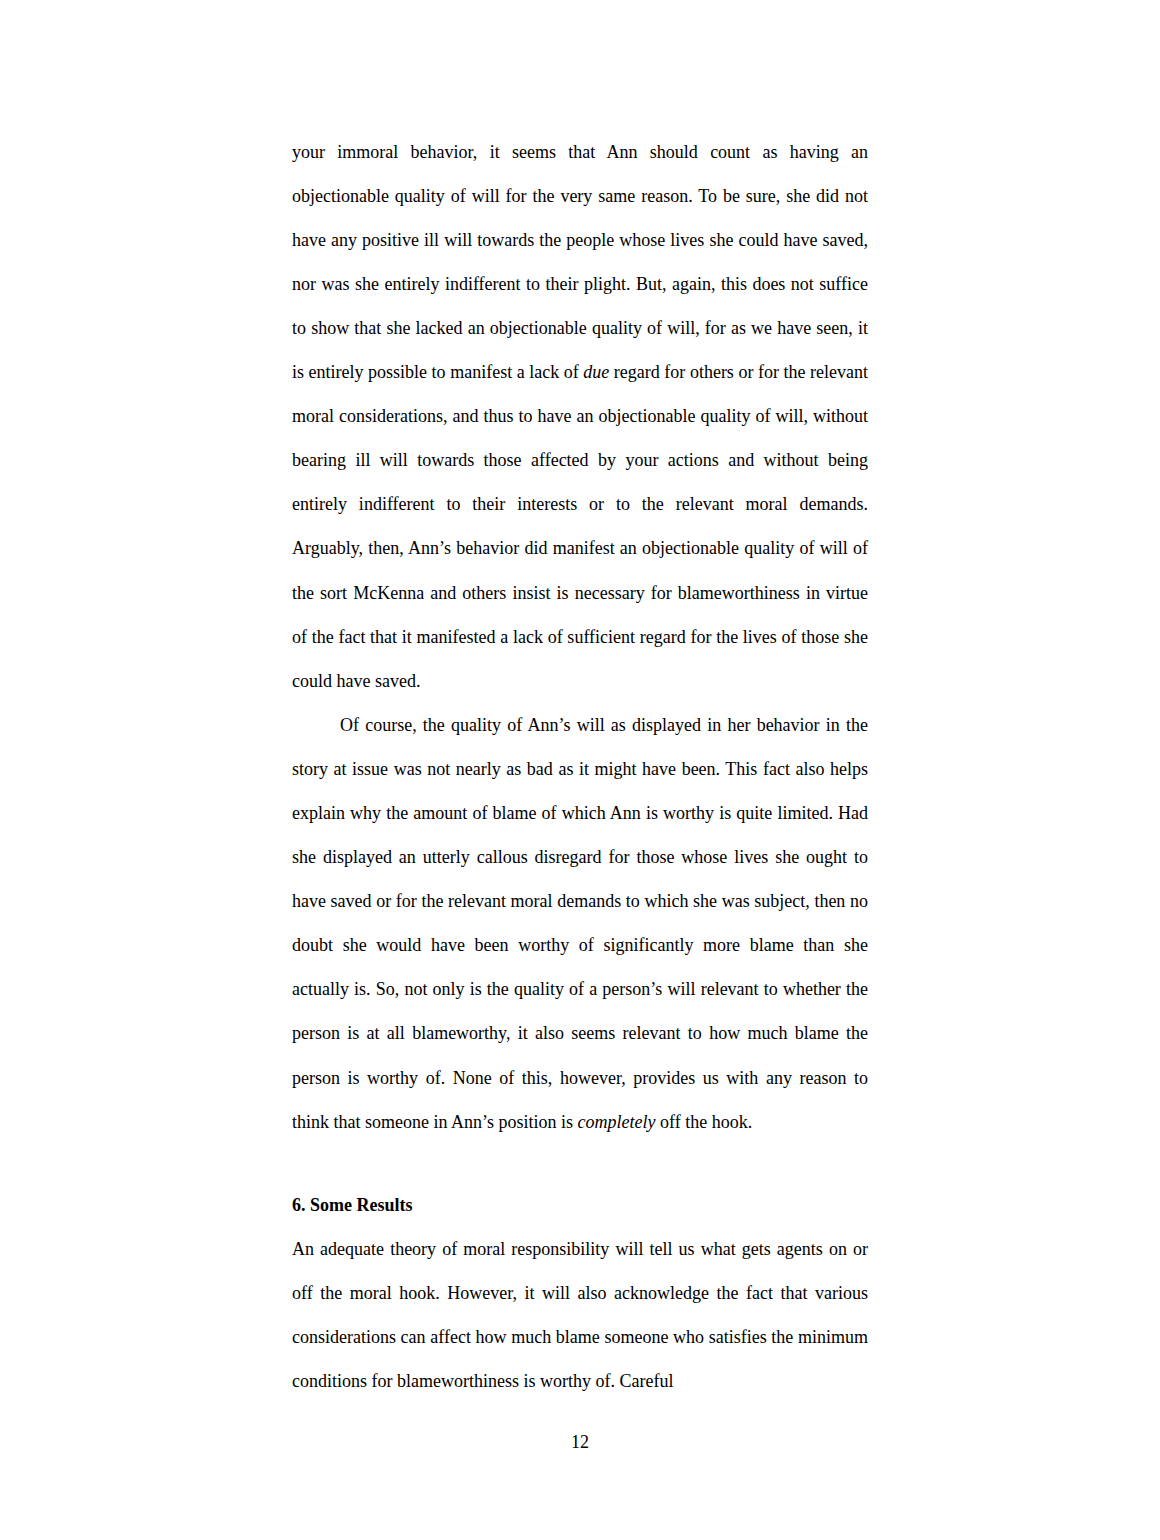your immoral behavior, it seems that Ann should count as having an objectionable quality of will for the very same reason. To be sure, she did not have any positive ill will towards the people whose lives she could have saved, nor was she entirely indifferent to their plight. But, again, this does not suffice to show that she lacked an objectionable quality of will, for as we have seen, it is entirely possible to manifest a lack of due regard for others or for the relevant moral considerations, and thus to have an objectionable quality of will, without bearing ill will towards those affected by your actions and without being entirely indifferent to their interests or to the relevant moral demands. Arguably, then, Ann’s behavior did manifest an objectionable quality of will of the sort McKenna and others insist is necessary for blameworthiness in virtue of the fact that it manifested a lack of sufficient regard for the lives of those she could have saved.
Of course, the quality of Ann’s will as displayed in her behavior in the story at issue was not nearly as bad as it might have been. This fact also helps explain why the amount of blame of which Ann is worthy is quite limited. Had she displayed an utterly callous disregard for those whose lives she ought to have saved or for the relevant moral demands to which she was subject, then no doubt she would have been worthy of significantly more blame than she actually is. So, not only is the quality of a person’s will relevant to whether the person is at all blameworthy, it also seems relevant to how much blame the person is worthy of. None of this, however, provides us with any reason to think that someone in Ann’s position is completely off the hook.
6. Some Results
An adequate theory of moral responsibility will tell us what gets agents on or off the moral hook. However, it will also acknowledge the fact that various considerations can affect how much blame someone who satisfies the minimum conditions for blameworthiness is worthy of. Careful
12